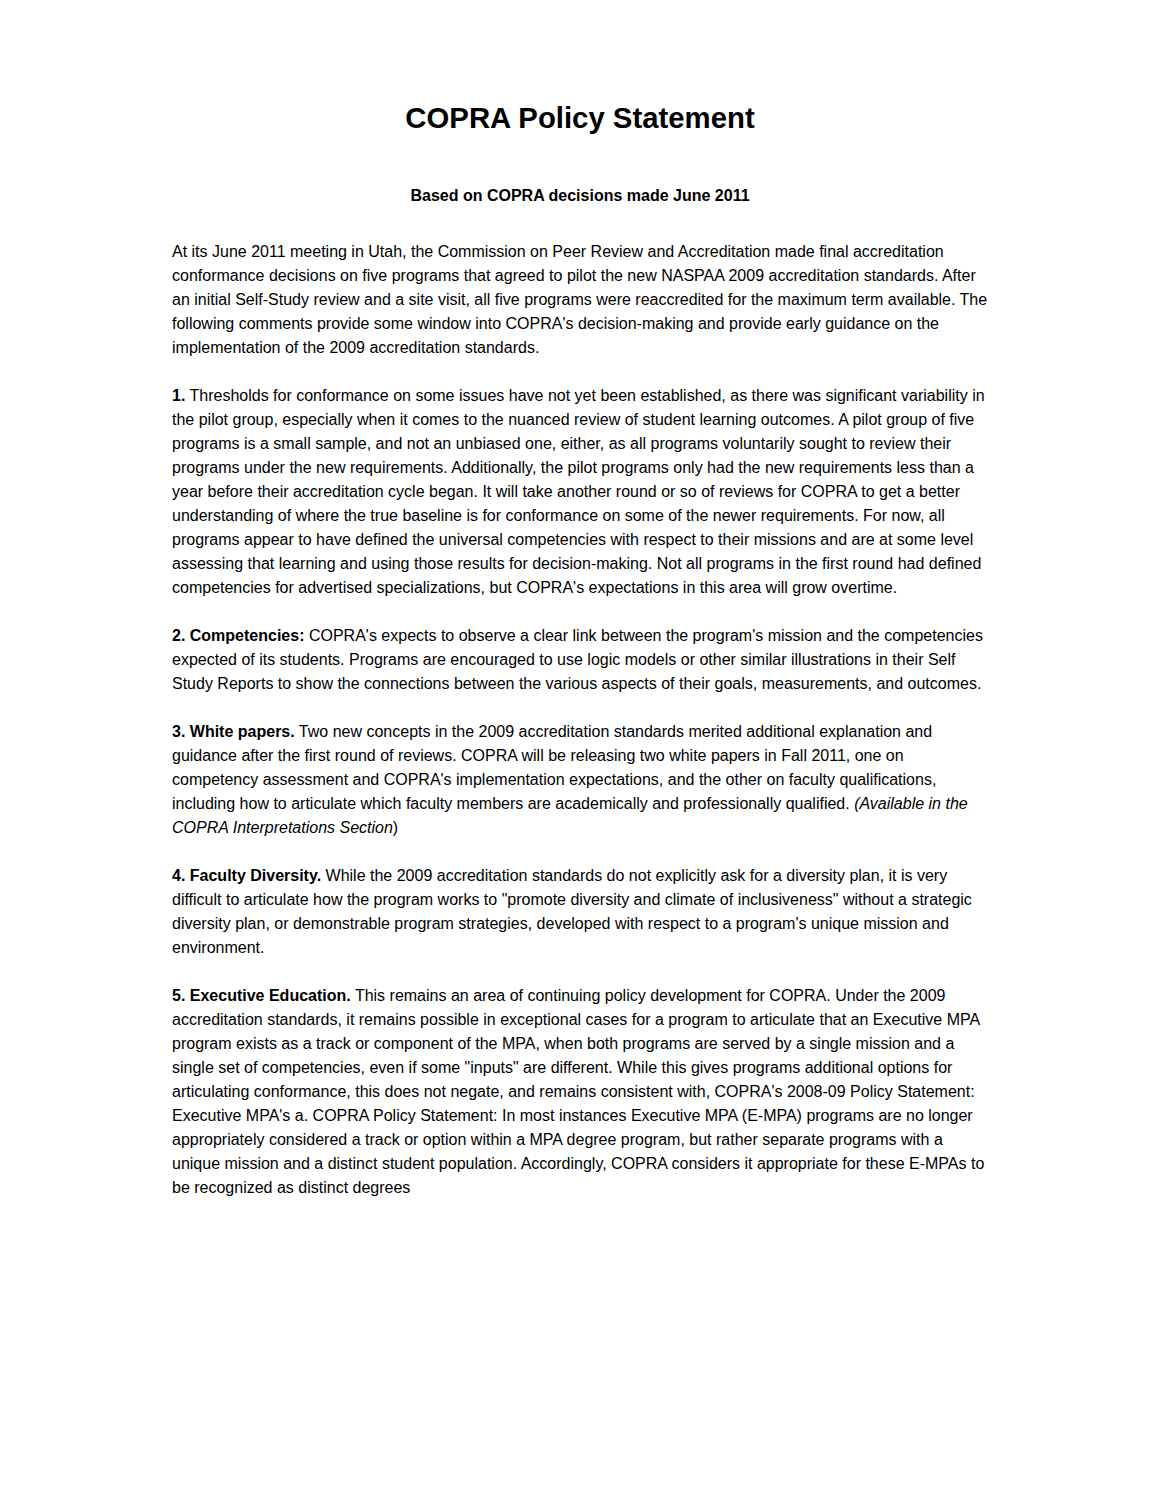COPRA Policy Statement
Based on COPRA decisions made June 2011
At its June 2011 meeting in Utah, the Commission on Peer Review and Accreditation made final accreditation conformance decisions on five programs that agreed to pilot the new NASPAA 2009 accreditation standards. After an initial Self-Study review and a site visit, all five programs were reaccredited for the maximum term available. The following comments provide some window into COPRA's decision-making and provide early guidance on the implementation of the 2009 accreditation standards.
1. Thresholds for conformance on some issues have not yet been established, as there was significant variability in the pilot group, especially when it comes to the nuanced review of student learning outcomes. A pilot group of five programs is a small sample, and not an unbiased one, either, as all programs voluntarily sought to review their programs under the new requirements. Additionally, the pilot programs only had the new requirements less than a year before their accreditation cycle began. It will take another round or so of reviews for COPRA to get a better understanding of where the true baseline is for conformance on some of the newer requirements. For now, all programs appear to have defined the universal competencies with respect to their missions and are at some level assessing that learning and using those results for decision-making. Not all programs in the first round had defined competencies for advertised specializations, but COPRA's expectations in this area will grow overtime.
2. Competencies: COPRA's expects to observe a clear link between the program's mission and the competencies expected of its students. Programs are encouraged to use logic models or other similar illustrations in their Self Study Reports to show the connections between the various aspects of their goals, measurements, and outcomes.
3. White papers. Two new concepts in the 2009 accreditation standards merited additional explanation and guidance after the first round of reviews. COPRA will be releasing two white papers in Fall 2011, one on competency assessment and COPRA's implementation expectations, and the other on faculty qualifications, including how to articulate which faculty members are academically and professionally qualified. (Available in the COPRA Interpretations Section)
4. Faculty Diversity. While the 2009 accreditation standards do not explicitly ask for a diversity plan, it is very difficult to articulate how the program works to "promote diversity and climate of inclusiveness" without a strategic diversity plan, or demonstrable program strategies, developed with respect to a program's unique mission and environment.
5. Executive Education. This remains an area of continuing policy development for COPRA. Under the 2009 accreditation standards, it remains possible in exceptional cases for a program to articulate that an Executive MPA program exists as a track or component of the MPA, when both programs are served by a single mission and a single set of competencies, even if some "inputs" are different. While this gives programs additional options for articulating conformance, this does not negate, and remains consistent with, COPRA's 2008-09 Policy Statement: Executive MPA's a. COPRA Policy Statement: In most instances Executive MPA (E-MPA) programs are no longer appropriately considered a track or option within a MPA degree program, but rather separate programs with a unique mission and a distinct student population. Accordingly, COPRA considers it appropriate for these E-MPAs to be recognized as distinct degrees